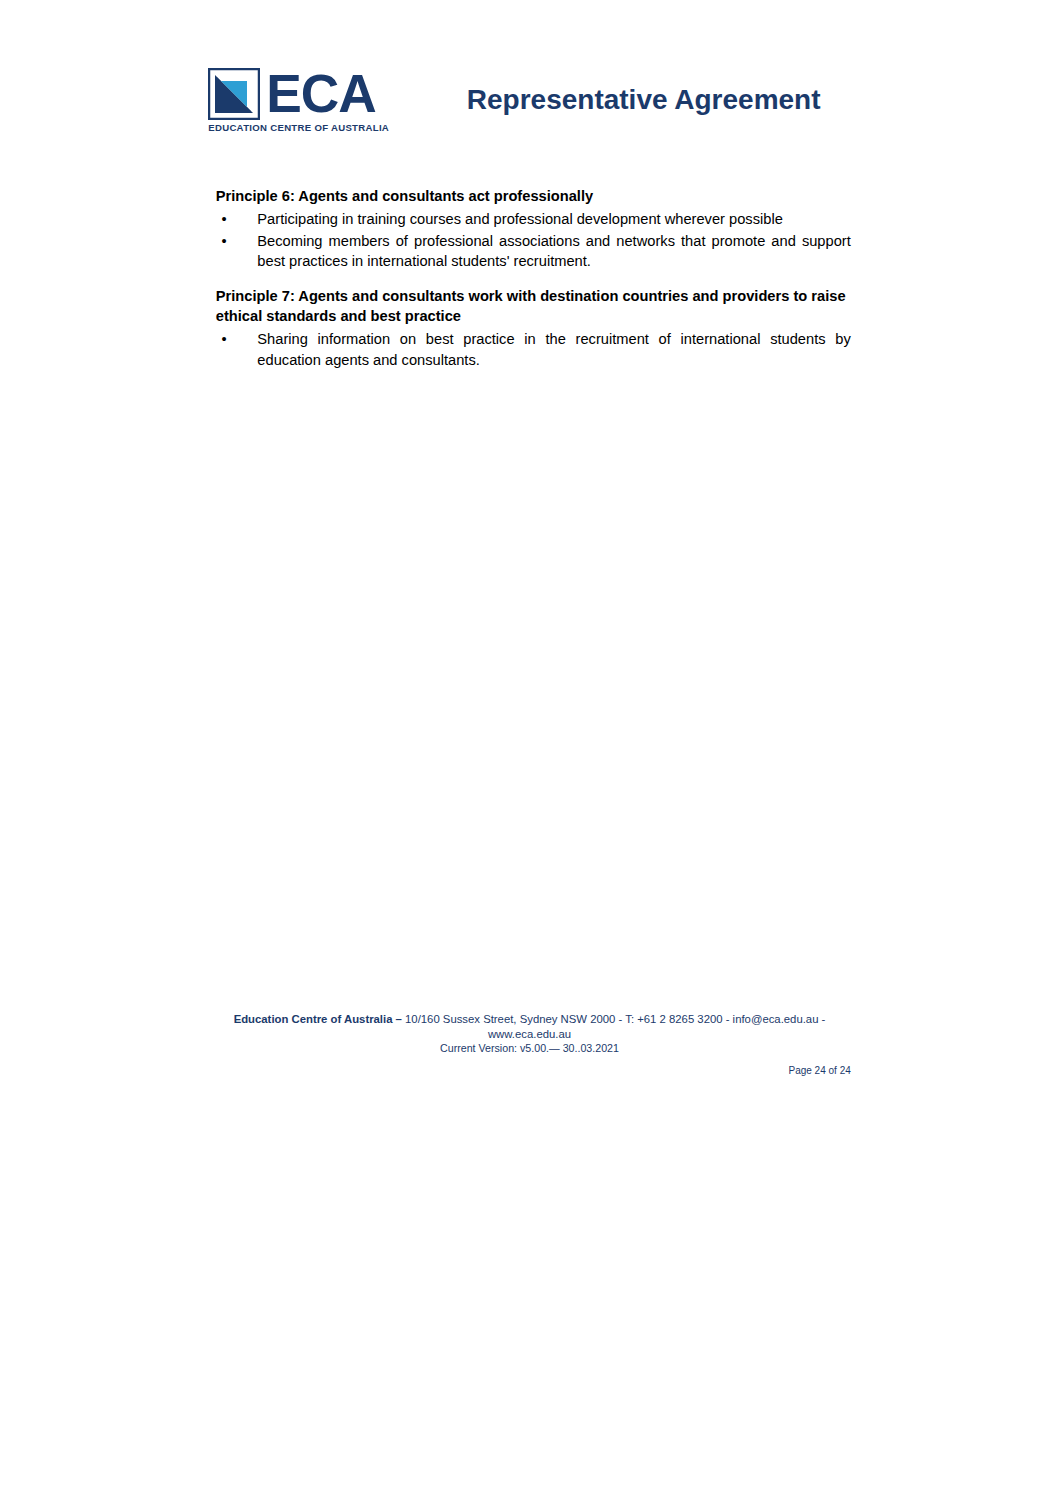ECA
EDUCATION CENTRE OF AUSTRALIA
Representative Agreement
Principle 6: Agents and consultants act professionally
Participating in training courses and professional development wherever possible
Becoming members of professional associations and networks that promote and support best practices in international students' recruitment.
Principle 7: Agents and consultants work with destination countries and providers to raise ethical standards and best practice
Sharing information on best practice in the recruitment of international students by education agents and consultants.
Education Centre of Australia – 10/160 Sussex Street, Sydney NSW 2000 - T: +61 2 8265 3200 - info@eca.edu.au - www.eca.edu.au
Current Version: v5.00.— 30..03.2021
Page 24 of 24